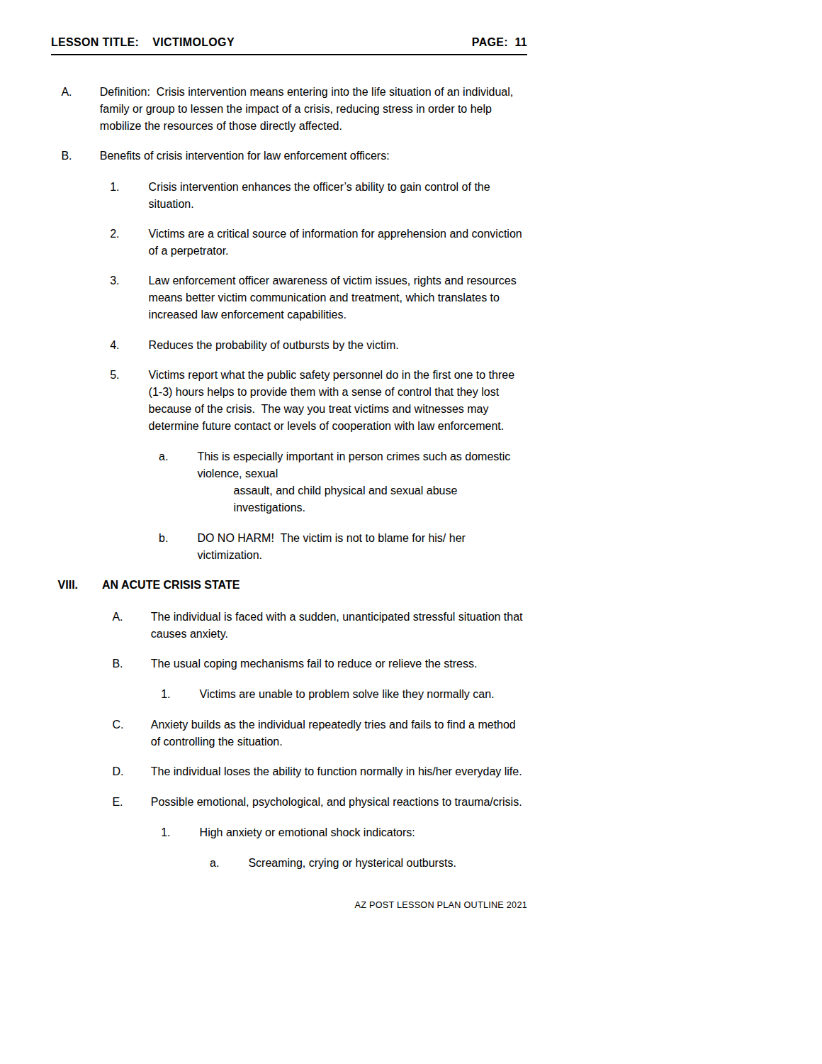LESSON TITLE: VICTIMOLOGY
PAGE: 11
A. Definition: Crisis intervention means entering into the life situation of an individual, family or group to lessen the impact of a crisis, reducing stress in order to help mobilize the resources of those directly affected.
B. Benefits of crisis intervention for law enforcement officers:
1. Crisis intervention enhances the officer’s ability to gain control of the situation.
2. Victims are a critical source of information for apprehension and conviction of a perpetrator.
3. Law enforcement officer awareness of victim issues, rights and resources means better victim communication and treatment, which translates to increased law enforcement capabilities.
4. Reduces the probability of outbursts by the victim.
5. Victims report what the public safety personnel do in the first one to three (1-3) hours helps to provide them with a sense of control that they lost because of the crisis. The way you treat victims and witnesses may determine future contact or levels of cooperation with law enforcement.
a. This is especially important in person crimes such as domestic violence, sexual assault, and child physical and sexual abuse investigations.
b. DO NO HARM! The victim is not to blame for his/ her victimization.
VIII. AN ACUTE CRISIS STATE
A. The individual is faced with a sudden, unanticipated stressful situation that causes anxiety.
B. The usual coping mechanisms fail to reduce or relieve the stress.
1. Victims are unable to problem solve like they normally can.
C. Anxiety builds as the individual repeatedly tries and fails to find a method of controlling the situation.
D. The individual loses the ability to function normally in his/her everyday life.
E. Possible emotional, psychological, and physical reactions to trauma/crisis.
1. High anxiety or emotional shock indicators:
a. Screaming, crying or hysterical outbursts.
AZ POST LESSON PLAN OUTLINE 2021